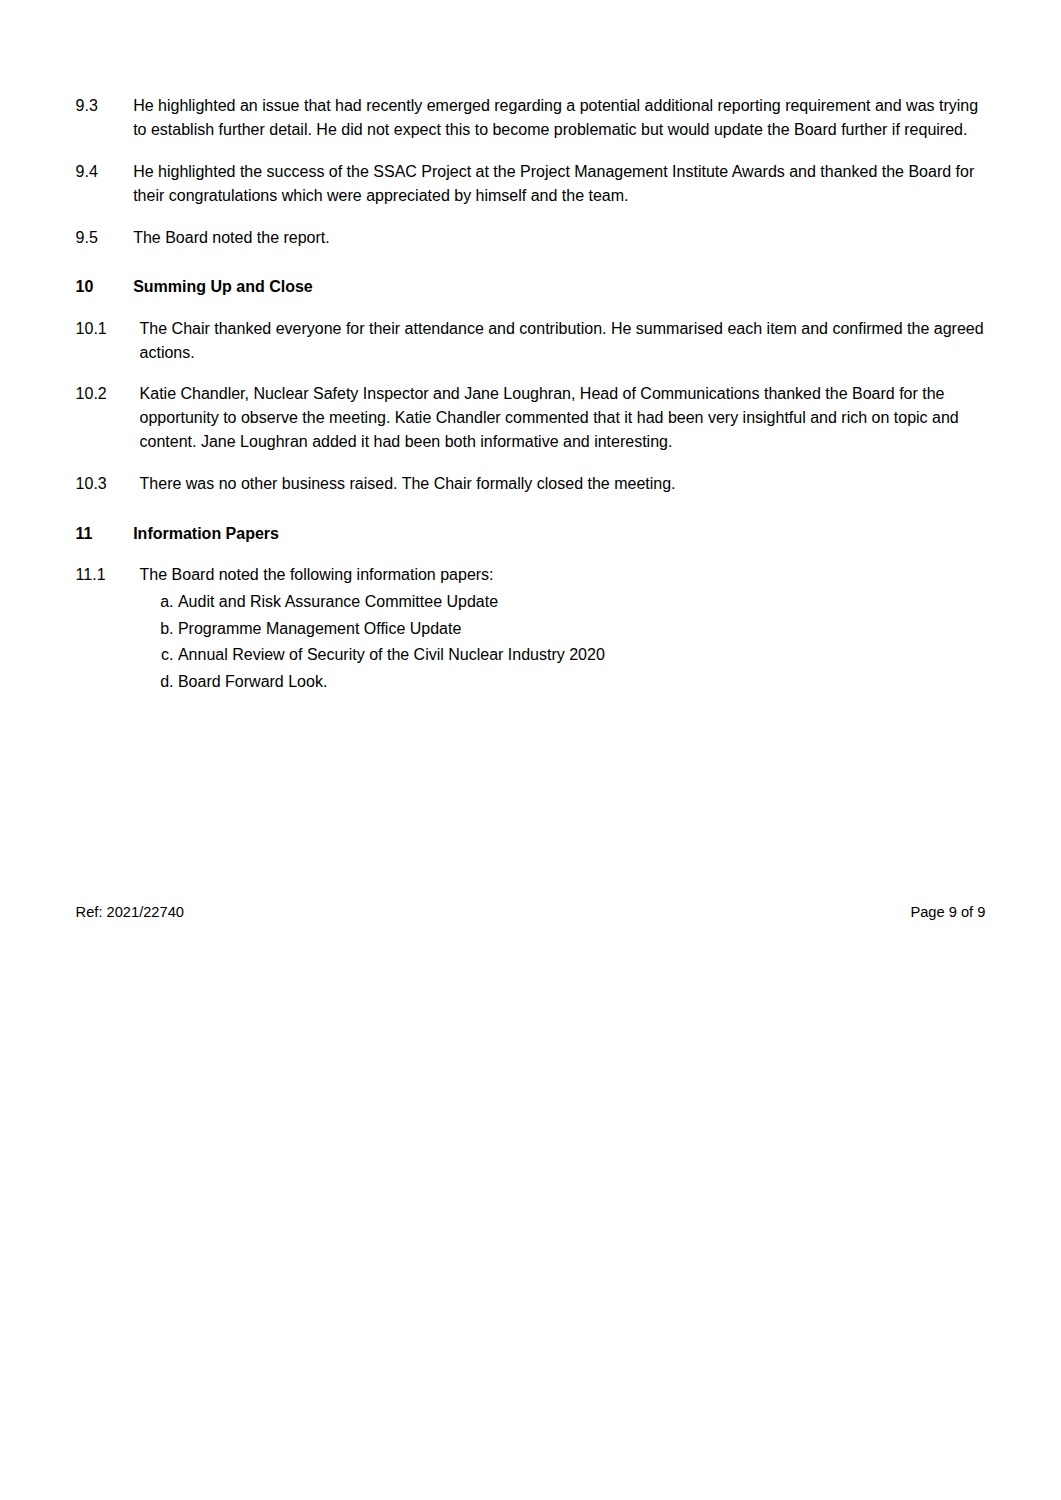9.3
He highlighted an issue that had recently emerged regarding a potential additional reporting requirement and was trying to establish further detail. He did not expect this to become problematic but would update the Board further if required.
9.4
He highlighted the success of the SSAC Project at the Project Management Institute Awards and thanked the Board for their congratulations which were appreciated by himself and the team.
9.5
The Board noted the report.
10 Summing Up and Close
10.1
The Chair thanked everyone for their attendance and contribution. He summarised each item and confirmed the agreed actions.
10.2
Katie Chandler, Nuclear Safety Inspector and Jane Loughran, Head of Communications thanked the Board for the opportunity to observe the meeting. Katie Chandler commented that it had been very insightful and rich on topic and content. Jane Loughran added it had been both informative and interesting.
10.3
There was no other business raised. The Chair formally closed the meeting.
11 Information Papers
11.1
The Board noted the following information papers:
Audit and Risk Assurance Committee Update
Programme Management Office Update
Annual Review of Security of the Civil Nuclear Industry 2020
Board Forward Look.
Ref: 2021/22740
Page 9 of 9